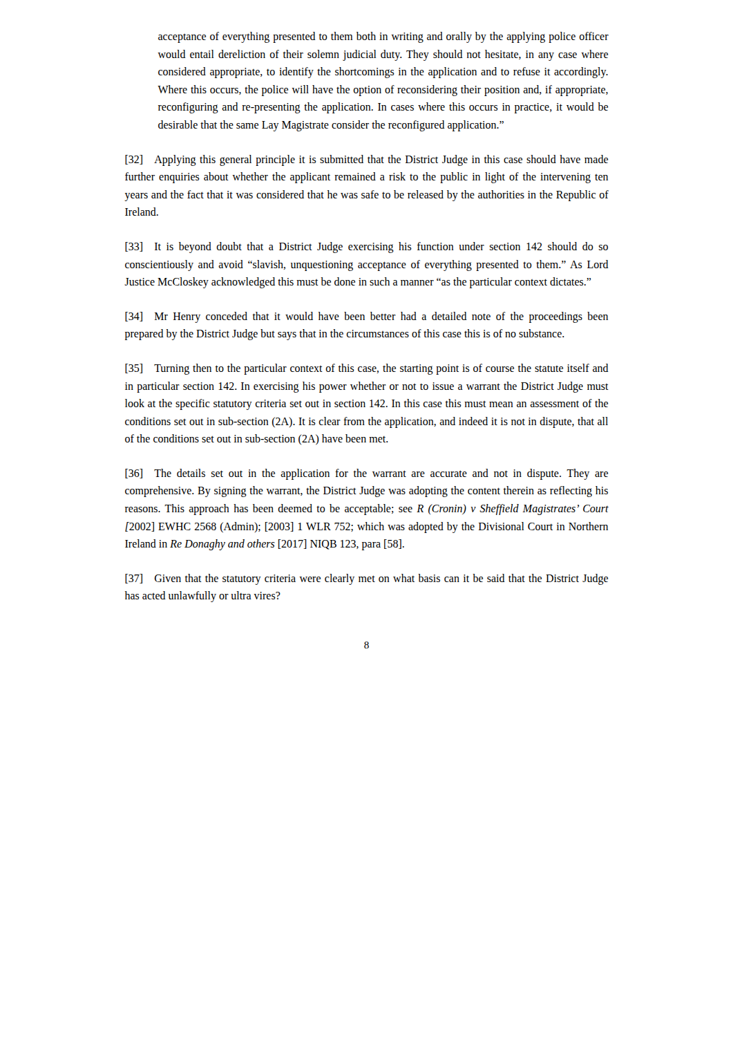acceptance of everything presented to them both in writing and orally by the applying police officer would entail dereliction of their solemn judicial duty. They should not hesitate, in any case where considered appropriate, to identify the shortcomings in the application and to refuse it accordingly. Where this occurs, the police will have the option of reconsidering their position and, if appropriate, reconfiguring and re-presenting the application. In cases where this occurs in practice, it would be desirable that the same Lay Magistrate consider the reconfigured application.”
[32] Applying this general principle it is submitted that the District Judge in this case should have made further enquiries about whether the applicant remained a risk to the public in light of the intervening ten years and the fact that it was considered that he was safe to be released by the authorities in the Republic of Ireland.
[33] It is beyond doubt that a District Judge exercising his function under section 142 should do so conscientiously and avoid “slavish, unquestioning acceptance of everything presented to them.” As Lord Justice McCloskey acknowledged this must be done in such a manner “as the particular context dictates.”
[34] Mr Henry conceded that it would have been better had a detailed note of the proceedings been prepared by the District Judge but says that in the circumstances of this case this is of no substance.
[35] Turning then to the particular context of this case, the starting point is of course the statute itself and in particular section 142. In exercising his power whether or not to issue a warrant the District Judge must look at the specific statutory criteria set out in section 142. In this case this must mean an assessment of the conditions set out in sub-section (2A). It is clear from the application, and indeed it is not in dispute, that all of the conditions set out in sub-section (2A) have been met.
[36] The details set out in the application for the warrant are accurate and not in dispute. They are comprehensive. By signing the warrant, the District Judge was adopting the content therein as reflecting his reasons. This approach has been deemed to be acceptable; see R (Cronin) v Sheffield Magistrates’ Court [2002] EWHC 2568 (Admin); [2003] 1 WLR 752; which was adopted by the Divisional Court in Northern Ireland in Re Donaghy and others [2017] NIQB 123, para [58].
[37] Given that the statutory criteria were clearly met on what basis can it be said that the District Judge has acted unlawfully or ultra vires?
8